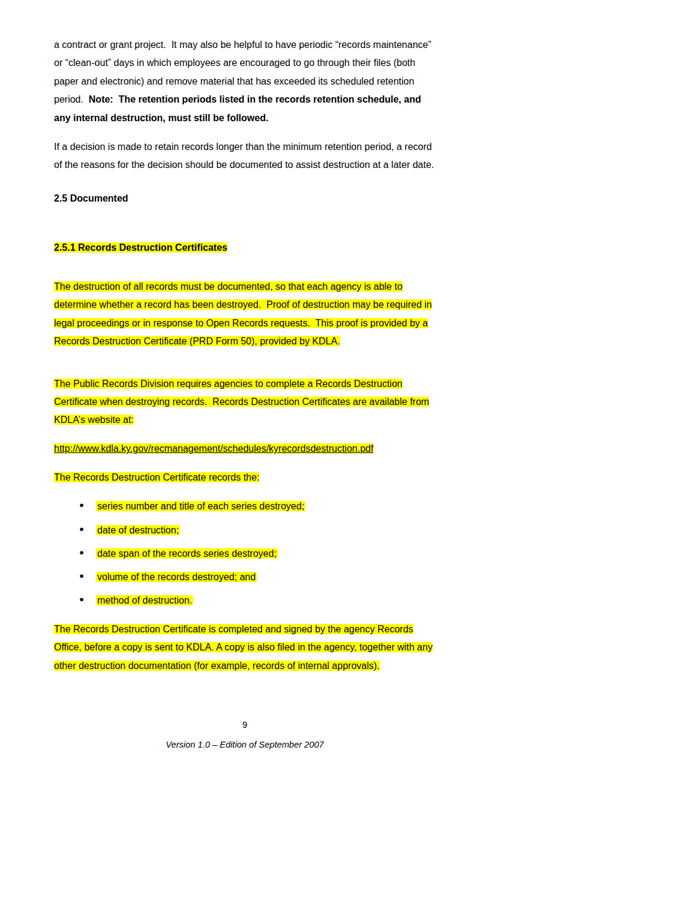a contract or grant project. It may also be helpful to have periodic “records maintenance” or “clean-out” days in which employees are encouraged to go through their files (both paper and electronic) and remove material that has exceeded its scheduled retention period. Note: The retention periods listed in the records retention schedule, and any internal destruction, must still be followed.
If a decision is made to retain records longer than the minimum retention period, a record of the reasons for the decision should be documented to assist destruction at a later date.
2.5 Documented
2.5.1 Records Destruction Certificates
The destruction of all records must be documented, so that each agency is able to determine whether a record has been destroyed. Proof of destruction may be required in legal proceedings or in response to Open Records requests. This proof is provided by a Records Destruction Certificate (PRD Form 50), provided by KDLA.
The Public Records Division requires agencies to complete a Records Destruction Certificate when destroying records. Records Destruction Certificates are available from KDLA’s website at:
http://www.kdla.ky.gov/recmanagement/schedules/kyrecordsdestruction.pdf
The Records Destruction Certificate records the:
series number and title of each series destroyed;
date of destruction;
date span of the records series destroyed;
volume of the records destroyed; and
method of destruction.
The Records Destruction Certificate is completed and signed by the agency Records Office, before a copy is sent to KDLA. A copy is also filed in the agency, together with any other destruction documentation (for example, records of internal approvals).
9
Version 1.0 – Edition of September 2007